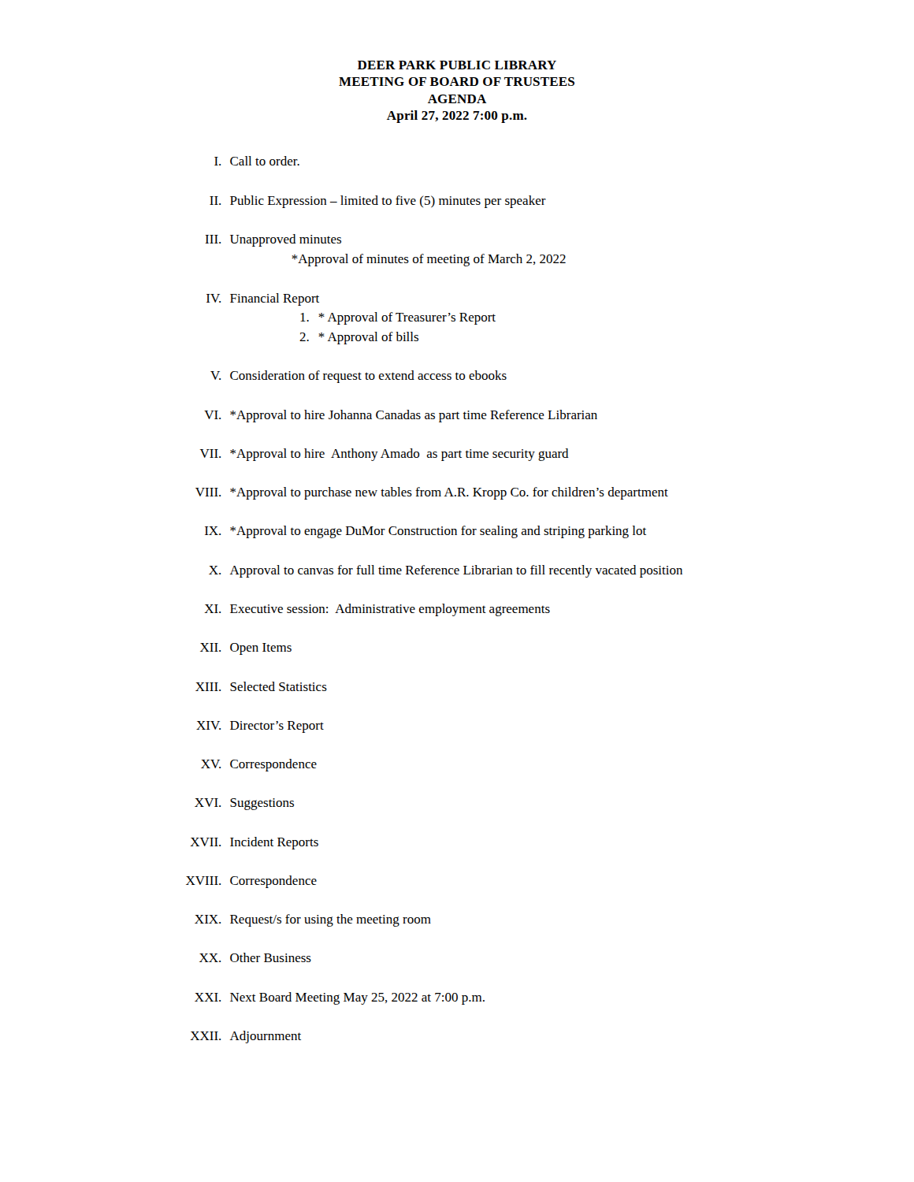DEER PARK PUBLIC LIBRARY
MEETING OF BOARD OF TRUSTEES
AGENDA
April 27, 2022 7:00 p.m.
Call to order.
Public Expression – limited to five (5) minutes per speaker
Unapproved minutes
*Approval of minutes of meeting of March 2, 2022
Financial Report
* Approval of Treasurer’s Report
* Approval of bills
Consideration of request to extend access to ebooks
*Approval to hire Johanna Canadas as part time Reference Librarian
*Approval to hire Anthony Amado as part time security guard
*Approval to purchase new tables from A.R. Kropp Co. for children’s department
*Approval to engage DuMor Construction for sealing and striping parking lot
Approval to canvas for full time Reference Librarian to fill recently vacated position
Executive session: Administrative employment agreements
Open Items
Selected Statistics
Director’s Report
Correspondence
Suggestions
Incident Reports
Correspondence
Request/s for using the meeting room
Other Business
Next Board Meeting May 25, 2022 at 7:00 p.m.
Adjournment